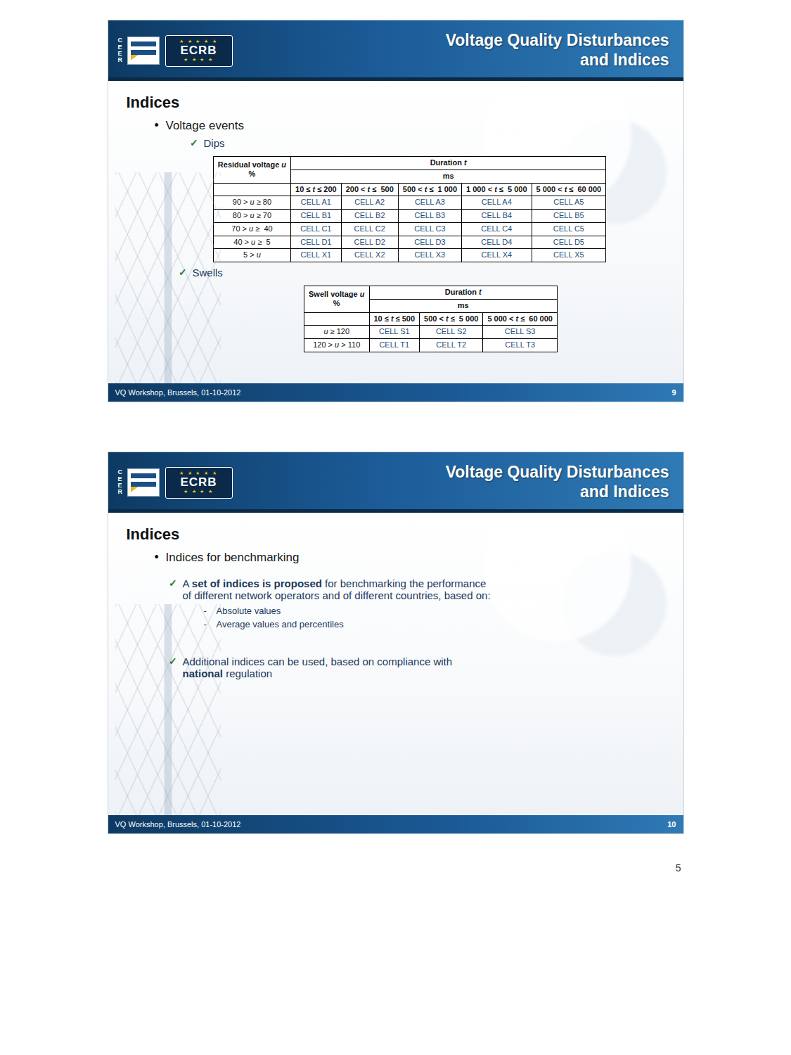CEER
★ ★ ★ ★ ★ ECRB ★ ★ ★ ★
Voltage Quality Disturbances
and Indices
Indices
Voltage events
Dips
| Residual voltage u % | Duration t |
| --- | --- |
| ms |
| | 10 ≤ t ≤ 200 | 200 < t ≤ 500 | 500 < t ≤ 1 000 | 1 000 < t ≤ 5 000 | 5 000 < t ≤ 60 000 |
| 90 > u ≥ 80 | CELL A1 | CELL A2 | CELL A3 | CELL A4 | CELL A5 |
| 80 > u ≥ 70 | CELL B1 | CELL B2 | CELL B3 | CELL B4 | CELL B5 |
| 70 > u ≥ 40 | CELL C1 | CELL C2 | CELL C3 | CELL C4 | CELL C5 |
| 40 > u ≥ 5 | CELL D1 | CELL D2 | CELL D3 | CELL D4 | CELL D5 |
| 5 > u | CELL X1 | CELL X2 | CELL X3 | CELL X4 | CELL X5 |
Swells
| Swell voltage u % | Duration t |
| --- | --- |
| ms |
| | 10 ≤ t ≤ 500 | 500 < t ≤ 5 000 | 5 000 < t ≤ 60 000 |
| u ≥ 120 | CELL S1 | CELL S2 | CELL S3 |
| 120 > u > 110 | CELL T1 | CELL T2 | CELL T3 |
VQ Workshop, Brussels, 01-10-2012 9
CEER
★ ★ ★ ★ ★ ECRB ★ ★ ★ ★
Voltage Quality Disturbances
and Indices
Indices
Indices for benchmarking
A set of indices is proposed for benchmarking the performance
of different network operators and of different countries, based on:
Absolute values
Average values and percentiles
Additional indices can be used, based on compliance with
national regulation
VQ Workshop, Brussels, 01-10-2012 10
5